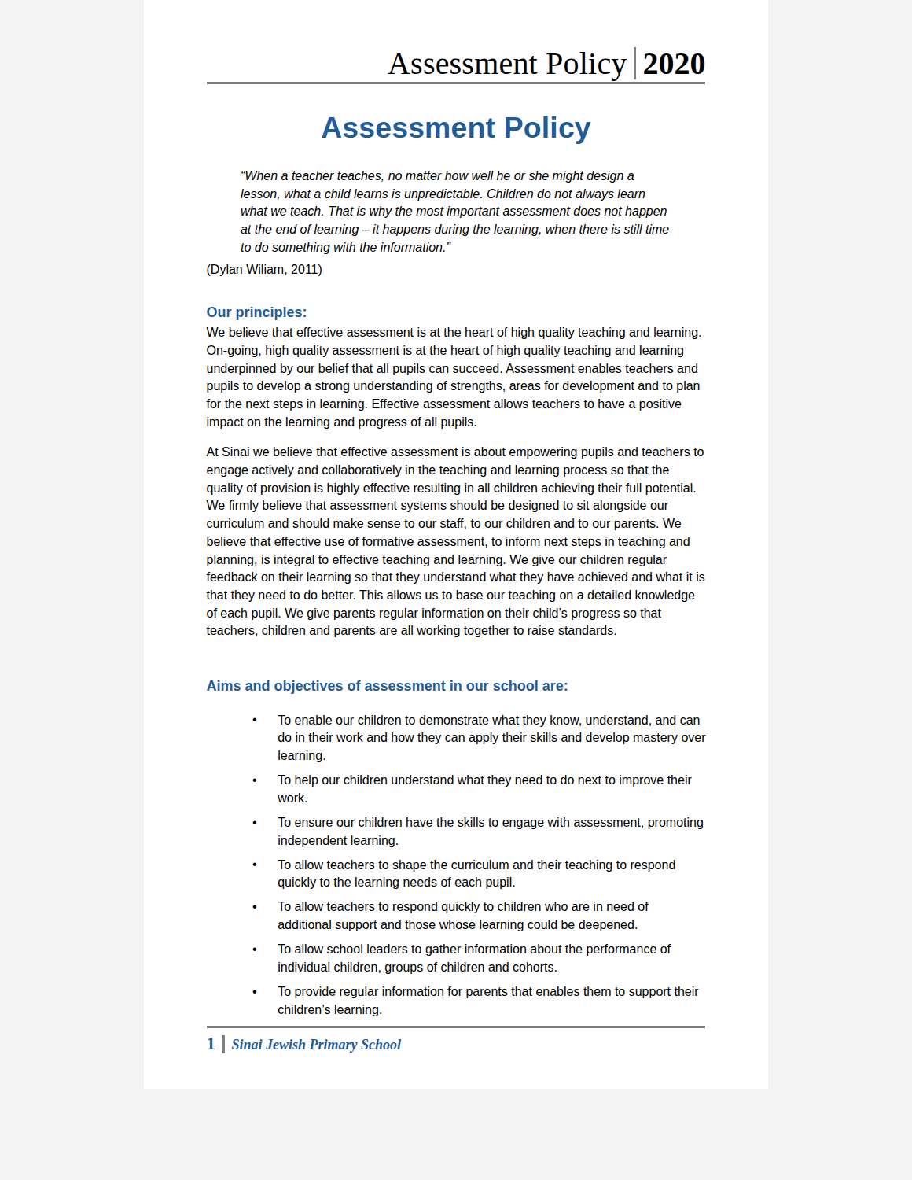Assessment Policy 2020
Assessment Policy
“When a teacher teaches, no matter how well he or she might design a lesson, what a child learns is unpredictable. Children do not always learn what we teach. That is why the most important assessment does not happen at the end of learning – it happens during the learning, when there is still time to do something with the information.”
(Dylan Wiliam, 2011)
Our principles:
We believe that effective assessment is at the heart of high quality teaching and learning. On-going, high quality assessment is at the heart of high quality teaching and learning underpinned by our belief that all pupils can succeed. Assessment enables teachers and pupils to develop a strong understanding of strengths, areas for development and to plan for the next steps in learning. Effective assessment allows teachers to have a positive impact on the learning and progress of all pupils.
At Sinai we believe that effective assessment is about empowering pupils and teachers to engage actively and collaboratively in the teaching and learning process so that the quality of provision is highly effective resulting in all children achieving their full potential. We firmly believe that assessment systems should be designed to sit alongside our curriculum and should make sense to our staff, to our children and to our parents. We believe that effective use of formative assessment, to inform next steps in teaching and planning, is integral to effective teaching and learning. We give our children regular feedback on their learning so that they understand what they have achieved and what it is that they need to do better. This allows us to base our teaching on a detailed knowledge of each pupil. We give parents regular information on their child’s progress so that teachers, children and parents are all working together to raise standards.
Aims and objectives of assessment in our school are:
To enable our children to demonstrate what they know, understand, and can do in their work and how they can apply their skills and develop mastery over learning.
To help our children understand what they need to do next to improve their work.
To ensure our children have the skills to engage with assessment, promoting independent learning.
To allow teachers to shape the curriculum and their teaching to respond quickly to the learning needs of each pupil.
To allow teachers to respond quickly to children who are in need of additional support and those whose learning could be deepened.
To allow school leaders to gather information about the performance of individual children, groups of children and cohorts.
To provide regular information for parents that enables them to support their children’s learning.
1 Sinai Jewish Primary School